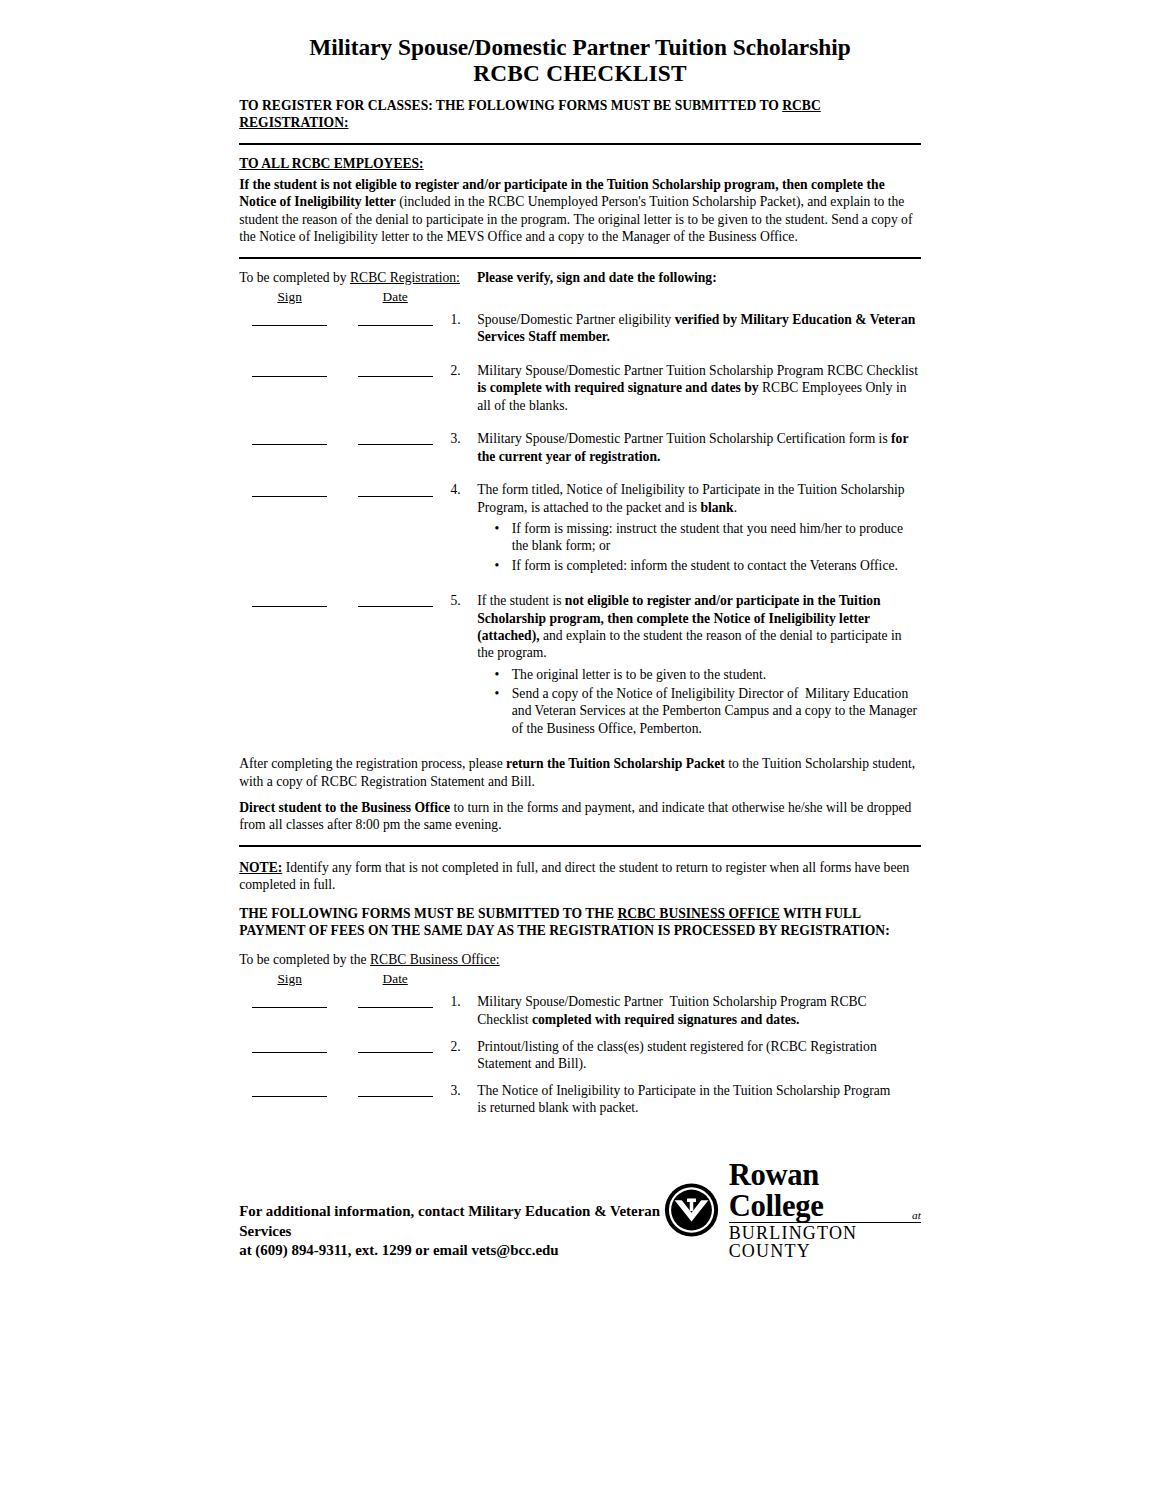Military Spouse/Domestic Partner Tuition ScholarshipRCBC CHECKLIST
TO REGISTER FOR CLASSES: THE FOLLOWING FORMS MUST BE SUBMITTED TO RCBC REGISTRATION:
TO ALL RCBC EMPLOYEES:
If the student is not eligible to register and/or participate in the Tuition Scholarship program, then complete the Notice of Ineligibility letter (included in the RCBC Unemployed Person's Tuition Scholarship Packet), and explain to the student the reason of the denial to participate in the program. The original letter is to be given to the student. Send a copy of the Notice of Ineligibility letter to the MEVS Office and a copy to the Manager of the Business Office.
To be completed by RCBC Registration: Please verify, sign and date the following:
Sign
Date
1.
Spouse/Domestic Partner eligibility verified by Military Education & Veteran Services Staff member.
2.
Military Spouse/Domestic Partner Tuition Scholarship Program RCBC Checklist is complete with required signature and dates by RCBC Employees Only in all of the blanks.
3.
Military Spouse/Domestic Partner Tuition Scholarship Certification form is for the current year of registration.
4.
The form titled, Notice of Ineligibility to Participate in the Tuition Scholarship Program, is attached to the packet and is blank.
If form is missing: instruct the student that you need him/her to produce the blank form; or
If form is completed: inform the student to contact the Veterans Office.
5.
If the student is not eligible to register and/or participate in the Tuition Scholarship program, then complete the Notice of Ineligibility letter (attached), and explain to the student the reason of the denial to participate in the program.
The original letter is to be given to the student.
Send a copy of the Notice of Ineligibility Director of Military Education and Veteran Services at the Pemberton Campus and a copy to the Manager of the Business Office, Pemberton.
After completing the registration process, please return the Tuition Scholarship Packet to the Tuition Scholarship student, with a copy of RCBC Registration Statement and Bill.
Direct student to the Business Office to turn in the forms and payment, and indicate that otherwise he/she will be dropped from all classes after 8:00 pm the same evening.
NOTE: Identify any form that is not completed in full, and direct the student to return to register when all forms have been completed in full.
THE FOLLOWING FORMS MUST BE SUBMITTED TO THE RCBC BUSINESS OFFICE WITH FULL PAYMENT OF FEES ON THE SAME DAY AS THE REGISTRATION IS PROCESSED BY REGISTRATION:
To be completed by the RCBC Business Office:
Sign
Date
1.
Military Spouse/Domestic Partner Tuition Scholarship Program RCBC Checklist completed with required signatures and dates.
2.
Printout/listing of the class(es) student registered for (RCBC Registration Statement and Bill).
3.
The Notice of Ineligibility to Participate in the Tuition Scholarship Program
is returned blank with packet.
For additional information, contact Military Education & Veteran Services
at (609) 894-9311, ext. 1299 or email vets@bcc.edu
Rowan College
at
BURLINGTON COUNTY